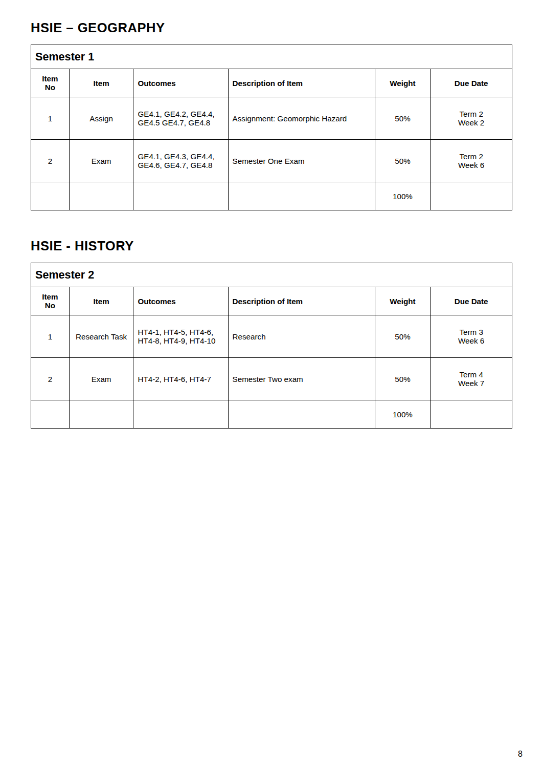HSIE – GEOGRAPHY
Semester 1
| Item No | Item | Outcomes | Description of Item | Weight | Due Date |
| --- | --- | --- | --- | --- | --- |
| 1 | Assign | GE4.1, GE4.2, GE4.4, GE4.5 GE4.7, GE4.8 | Assignment: Geomorphic Hazard | 50% | Term 2 Week 2 |
| 2 | Exam | GE4.1, GE4.3, GE4.4, GE4.6, GE4.7, GE4.8 | Semester One Exam | 50% | Term 2 Week 6 |
| | | | | 100% | |
HSIE - HISTORY
Semester 2
| Item No | Item | Outcomes | Description of Item | Weight | Due Date |
| --- | --- | --- | --- | --- | --- |
| 1 | Research Task | HT4-1, HT4-5, HT4-6, HT4-8, HT4-9, HT4-10 | Research | 50% | Term 3 Week 6 |
| 2 | Exam | HT4-2, HT4-6, HT4-7 | Semester Two exam | 50% | Term 4 Week 7 |
| | | | | 100% | |
8